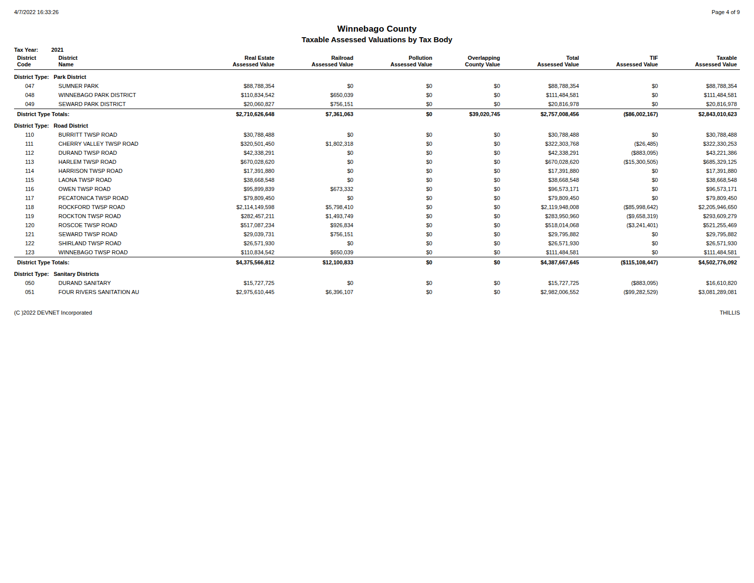4/7/2022 16:33:26
Page 4 of 9
Winnebago County
Taxable Assessed Valuations by Tax Body
Tax Year: 2021
| District Code | District Name | Real Estate Assessed Value | Railroad Assessed Value | Pollution Assessed Value | Overlapping County Value | Total Assessed Value | TIF Assessed Value | Taxable Assessed Value |
| --- | --- | --- | --- | --- | --- | --- | --- | --- |
| District Type: Park District | |
| 047 | SUMNER PARK | $88,788,354 | $0 | $0 | $0 | $88,788,354 | $0 | $88,788,354 |
| 048 | WINNEBAGO PARK DISTRICT | $110,834,542 | $650,039 | $0 | $0 | $111,484,581 | $0 | $111,484,581 |
| 049 | SEWARD PARK DISTRICT | $20,060,827 | $756,151 | $0 | $0 | $20,816,978 | $0 | $20,816,978 |
| District Type Totals: | $2,710,626,648 | $7,361,063 | $0 | $39,020,745 | $2,757,008,456 | ($86,002,167) | $2,843,010,623 |
| District Type: Road District | |
| 110 | BURRITT TWSP ROAD | $30,788,488 | $0 | $0 | $0 | $30,788,488 | $0 | $30,788,488 |
| 111 | CHERRY VALLEY TWSP ROAD | $320,501,450 | $1,802,318 | $0 | $0 | $322,303,768 | ($26,485) | $322,330,253 |
| 112 | DURAND TWSP ROAD | $42,338,291 | $0 | $0 | $0 | $42,338,291 | ($883,095) | $43,221,386 |
| 113 | HARLEM TWSP ROAD | $670,028,620 | $0 | $0 | $0 | $670,028,620 | ($15,300,505) | $685,329,125 |
| 114 | HARRISON TWSP ROAD | $17,391,880 | $0 | $0 | $0 | $17,391,880 | $0 | $17,391,880 |
| 115 | LAONA TWSP ROAD | $38,668,548 | $0 | $0 | $0 | $38,668,548 | $0 | $38,668,548 |
| 116 | OWEN TWSP ROAD | $95,899,839 | $673,332 | $0 | $0 | $96,573,171 | $0 | $96,573,171 |
| 117 | PECATONICA TWSP ROAD | $79,809,450 | $0 | $0 | $0 | $79,809,450 | $0 | $79,809,450 |
| 118 | ROCKFORD TWSP ROAD | $2,114,149,598 | $5,798,410 | $0 | $0 | $2,119,948,008 | ($85,998,642) | $2,205,946,650 |
| 119 | ROCKTON TWSP ROAD | $282,457,211 | $1,493,749 | $0 | $0 | $283,950,960 | ($9,658,319) | $293,609,279 |
| 120 | ROSCOE TWSP ROAD | $517,087,234 | $926,834 | $0 | $0 | $518,014,068 | ($3,241,401) | $521,255,469 |
| 121 | SEWARD TWSP ROAD | $29,039,731 | $756,151 | $0 | $0 | $29,795,882 | $0 | $29,795,882 |
| 122 | SHIRLAND TWSP ROAD | $26,571,930 | $0 | $0 | $0 | $26,571,930 | $0 | $26,571,930 |
| 123 | WINNEBAGO TWSP ROAD | $110,834,542 | $650,039 | $0 | $0 | $111,484,581 | $0 | $111,484,581 |
| District Type Totals: | $4,375,566,812 | $12,100,833 | $0 | $0 | $4,387,667,645 | ($115,108,447) | $4,502,776,092 |
| District Type: Sanitary Districts | |
| 050 | DURAND SANITARY | $15,727,725 | $0 | $0 | $0 | $15,727,725 | ($883,095) | $16,610,820 |
| 051 | FOUR RIVERS SANITATION AU | $2,975,610,445 | $6,396,107 | $0 | $0 | $2,982,006,552 | ($99,282,529) | $3,081,289,081 |
(C )2022 DEVNET Incorporated
THILLIS